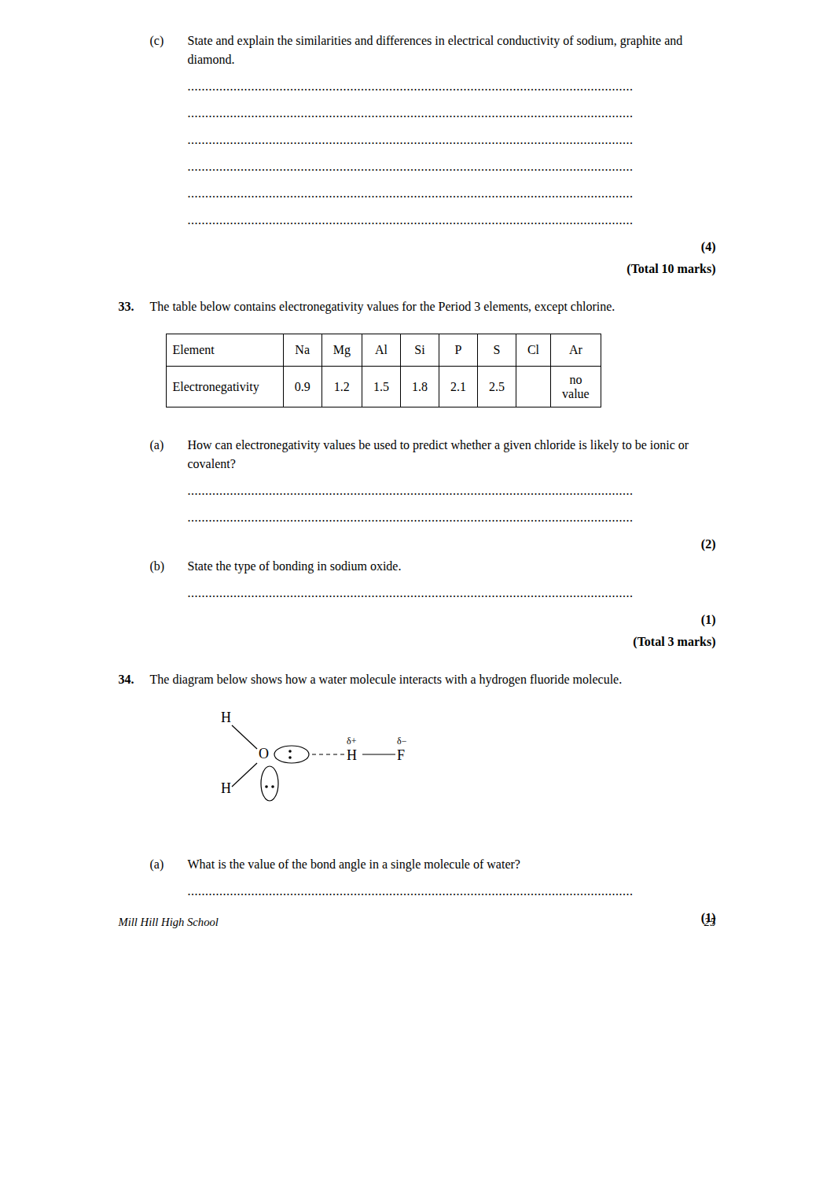(c)
State and explain the similarities and differences in electrical conductivity of sodium, graphite and diamond.
..............................................................................................................................
..............................................................................................................................
..............................................................................................................................
..............................................................................................................................
..............................................................................................................................
..............................................................................................................................
(4)
(Total 10 marks)
33.
The table below contains electronegativity values for the Period 3 elements, except chlorine.
| Element | Na | Mg | Al | Si | P | S | Cl | Ar |
| Electronegativity | 0.9 | 1.2 | 1.5 | 1.8 | 2.1 | 2.5 | | no value |
(a)
How can electronegativity values be used to predict whether a given chloride is likely to be ionic or covalent?
..............................................................................................................................
..............................................................................................................................
(2)
(b)
State the type of bonding in sodium oxide.
..............................................................................................................................
(1)
(Total 3 marks)
34.
The diagram below shows how a water molecule interacts with a hydrogen fluoride molecule.
H H O δ+ H δ− F
(a)
What is the value of the bond angle in a single molecule of water?
..............................................................................................................................
(1)
Mill Hill High School
25